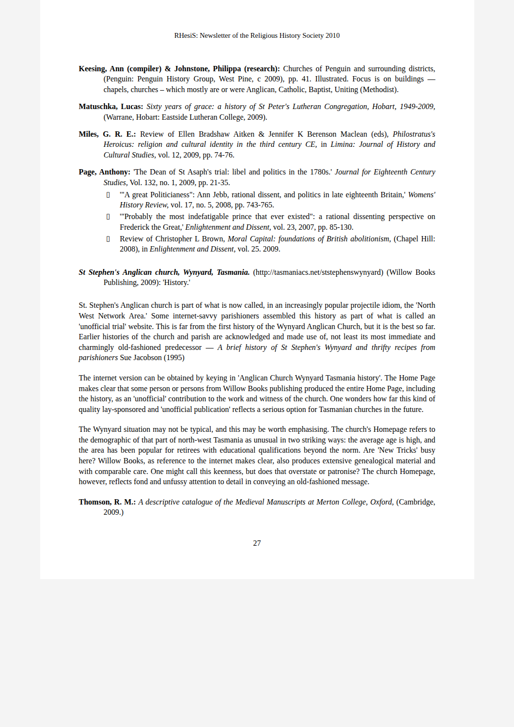RHesiS: Newsletter of the Religious History Society 2010
Keesing, Ann (compiler) & Johnstone, Philippa (research): Churches of Penguin and surrounding districts, (Penguin: Penguin History Group, West Pine, c 2009), pp. 41. Illustrated. Focus is on buildings — chapels, churches – which mostly are or were Anglican, Catholic, Baptist, Uniting (Methodist).
Matuschka, Lucas: Sixty years of grace: a history of St Peter's Lutheran Congregation, Hobart, 1949-2009, (Warrane, Hobart: Eastside Lutheran College, 2009).
Miles, G. R. E.: Review of Ellen Bradshaw Aitken & Jennifer K Berenson Maclean (eds), Philostratus's Heroicus: religion and cultural identity in the third century CE, in Limina: Journal of History and Cultural Studies, vol. 12, 2009, pp. 74-76.
Page, Anthony: 'The Dean of St Asaph's trial: libel and politics in the 1780s.' Journal for Eighteenth Century Studies, Vol. 132, no. 1, 2009, pp. 21-35.
'"A great Politicianess": Ann Jebb, rational dissent, and politics in late eighteenth Britain,' Womens' History Review, vol. 17, no. 5, 2008, pp. 743-765.
'"Probably the most indefatigable prince that ever existed": a rational dissenting perspective on Frederick the Great,' Enlightenment and Dissent, vol. 23, 2007, pp. 85-130.
Review of Christopher L Brown, Moral Capital: foundations of British abolitionism, (Chapel Hill: 2008), in Enlightenment and Dissent, vol. 25. 2009.
St Stephen's Anglican church, Wynyard, Tasmania. (http://tasmaniacs.net/ststephenswynyard) (Willow Books Publishing, 2009): 'History.'
St. Stephen's Anglican church is part of what is now called, in an increasingly popular projectile idiom, the 'North West Network Area.' Some internet-savvy parishioners assembled this history as part of what is called an 'unofficial trial' website. This is far from the first history of the Wynyard Anglican Church, but it is the best so far. Earlier histories of the church and parish are acknowledged and made use of, not least its most immediate and charmingly old-fashioned predecessor — A brief history of St Stephen's Wynyard and thrifty recipes from parishioners Sue Jacobson (1995)
The internet version can be obtained by keying in 'Anglican Church Wynyard Tasmania history'. The Home Page makes clear that some person or persons from Willow Books publishing produced the entire Home Page, including the history, as an 'unofficial' contribution to the work and witness of the church. One wonders how far this kind of quality lay-sponsored and 'unofficial publication' reflects a serious option for Tasmanian churches in the future.
The Wynyard situation may not be typical, and this may be worth emphasising. The church's Homepage refers to the demographic of that part of north-west Tasmania as unusual in two striking ways: the average age is high, and the area has been popular for retirees with educational qualifications beyond the norm. Are 'New Tricks' busy here? Willow Books, as reference to the internet makes clear, also produces extensive genealogical material and with comparable care. One might call this keenness, but does that overstate or patronise? The church Homepage, however, reflects fond and unfussy attention to detail in conveying an old-fashioned message.
Thomson, R. M.: A descriptive catalogue of the Medieval Manuscripts at Merton College, Oxford, (Cambridge, 2009.)
27